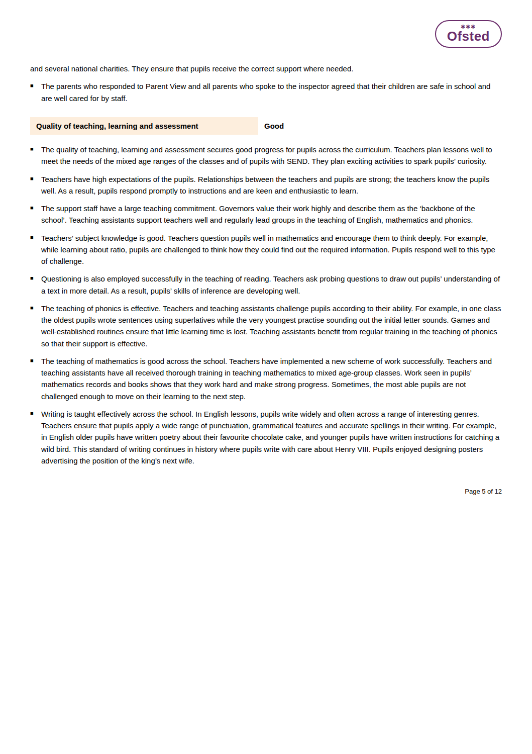✱✱✱
Ofsted
and several national charities. They ensure that pupils receive the correct support where needed.
The parents who responded to Parent View and all parents who spoke to the inspector agreed that their children are safe in school and are well cared for by staff.
Quality of teaching, learning and assessment
Good
The quality of teaching, learning and assessment secures good progress for pupils across the curriculum. Teachers plan lessons well to meet the needs of the mixed age ranges of the classes and of pupils with SEND. They plan exciting activities to spark pupils’ curiosity.
Teachers have high expectations of the pupils. Relationships between the teachers and pupils are strong; the teachers know the pupils well. As a result, pupils respond promptly to instructions and are keen and enthusiastic to learn.
The support staff have a large teaching commitment. Governors value their work highly and describe them as the ‘backbone of the school’. Teaching assistants support teachers well and regularly lead groups in the teaching of English, mathematics and phonics.
Teachers’ subject knowledge is good. Teachers question pupils well in mathematics and encourage them to think deeply. For example, while learning about ratio, pupils are challenged to think how they could find out the required information. Pupils respond well to this type of challenge.
Questioning is also employed successfully in the teaching of reading. Teachers ask probing questions to draw out pupils’ understanding of a text in more detail. As a result, pupils’ skills of inference are developing well.
The teaching of phonics is effective. Teachers and teaching assistants challenge pupils according to their ability. For example, in one class the oldest pupils wrote sentences using superlatives while the very youngest practise sounding out the initial letter sounds. Games and well-established routines ensure that little learning time is lost. Teaching assistants benefit from regular training in the teaching of phonics so that their support is effective.
The teaching of mathematics is good across the school. Teachers have implemented a new scheme of work successfully. Teachers and teaching assistants have all received thorough training in teaching mathematics to mixed age-group classes. Work seen in pupils’ mathematics records and books shows that they work hard and make strong progress. Sometimes, the most able pupils are not challenged enough to move on their learning to the next step.
Writing is taught effectively across the school. In English lessons, pupils write widely and often across a range of interesting genres. Teachers ensure that pupils apply a wide range of punctuation, grammatical features and accurate spellings in their writing. For example, in English older pupils have written poetry about their favourite chocolate cake, and younger pupils have written instructions for catching a wild bird. This standard of writing continues in history where pupils write with care about Henry VIII. Pupils enjoyed designing posters advertising the position of the king’s next wife.
Page 5 of 12